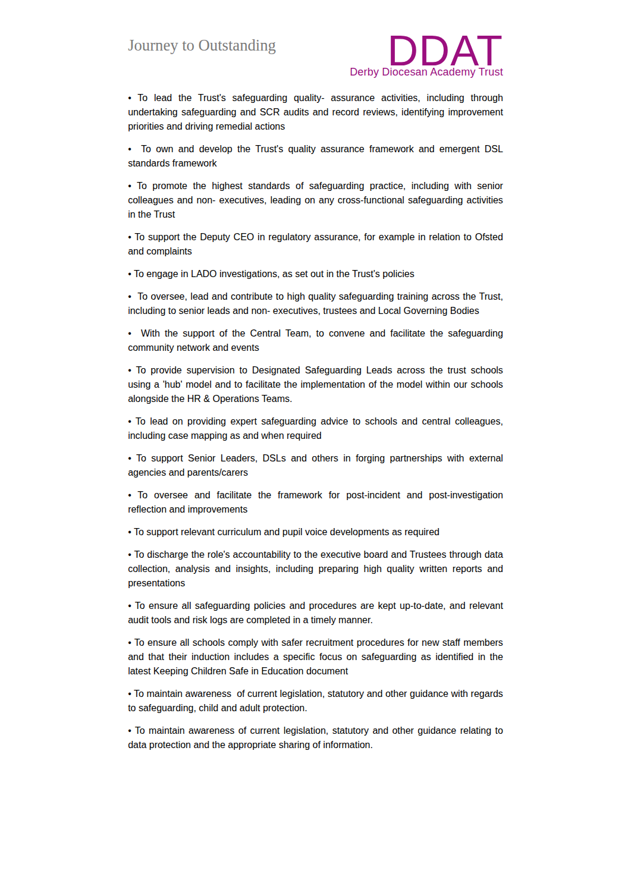Journey to Outstanding
DDAT
Derby Diocesan Academy Trust
• To lead the Trust's safeguarding quality- assurance activities, including through undertaking safeguarding and SCR audits and record reviews, identifying improvement priorities and driving remedial actions
• To own and develop the Trust's quality assurance framework and emergent DSL standards framework
• To promote the highest standards of safeguarding practice, including with senior colleagues and non- executives, leading on any cross-functional safeguarding activities in the Trust
• To support the Deputy CEO in regulatory assurance, for example in relation to Ofsted and complaints
• To engage in LADO investigations, as set out in the Trust's policies
• To oversee, lead and contribute to high quality safeguarding training across the Trust, including to senior leads and non- executives, trustees and Local Governing Bodies
• With the support of the Central Team, to convene and facilitate the safeguarding community network and events
• To provide supervision to Designated Safeguarding Leads across the trust schools using a 'hub' model and to facilitate the implementation of the model within our schools alongside the HR & Operations Teams.
• To lead on providing expert safeguarding advice to schools and central colleagues, including case mapping as and when required
• To support Senior Leaders, DSLs and others in forging partnerships with external agencies and parents/carers
• To oversee and facilitate the framework for post-incident and post-investigation reflection and improvements
• To support relevant curriculum and pupil voice developments as required
• To discharge the role's accountability to the executive board and Trustees through data collection, analysis and insights, including preparing high quality written reports and presentations
• To ensure all safeguarding policies and procedures are kept up-to-date, and relevant audit tools and risk logs are completed in a timely manner.
• To ensure all schools comply with safer recruitment procedures for new staff members and that their induction includes a specific focus on safeguarding as identified in the latest Keeping Children Safe in Education document
• To maintain awareness of current legislation, statutory and other guidance with regards to safeguarding, child and adult protection.
• To maintain awareness of current legislation, statutory and other guidance relating to data protection and the appropriate sharing of information.